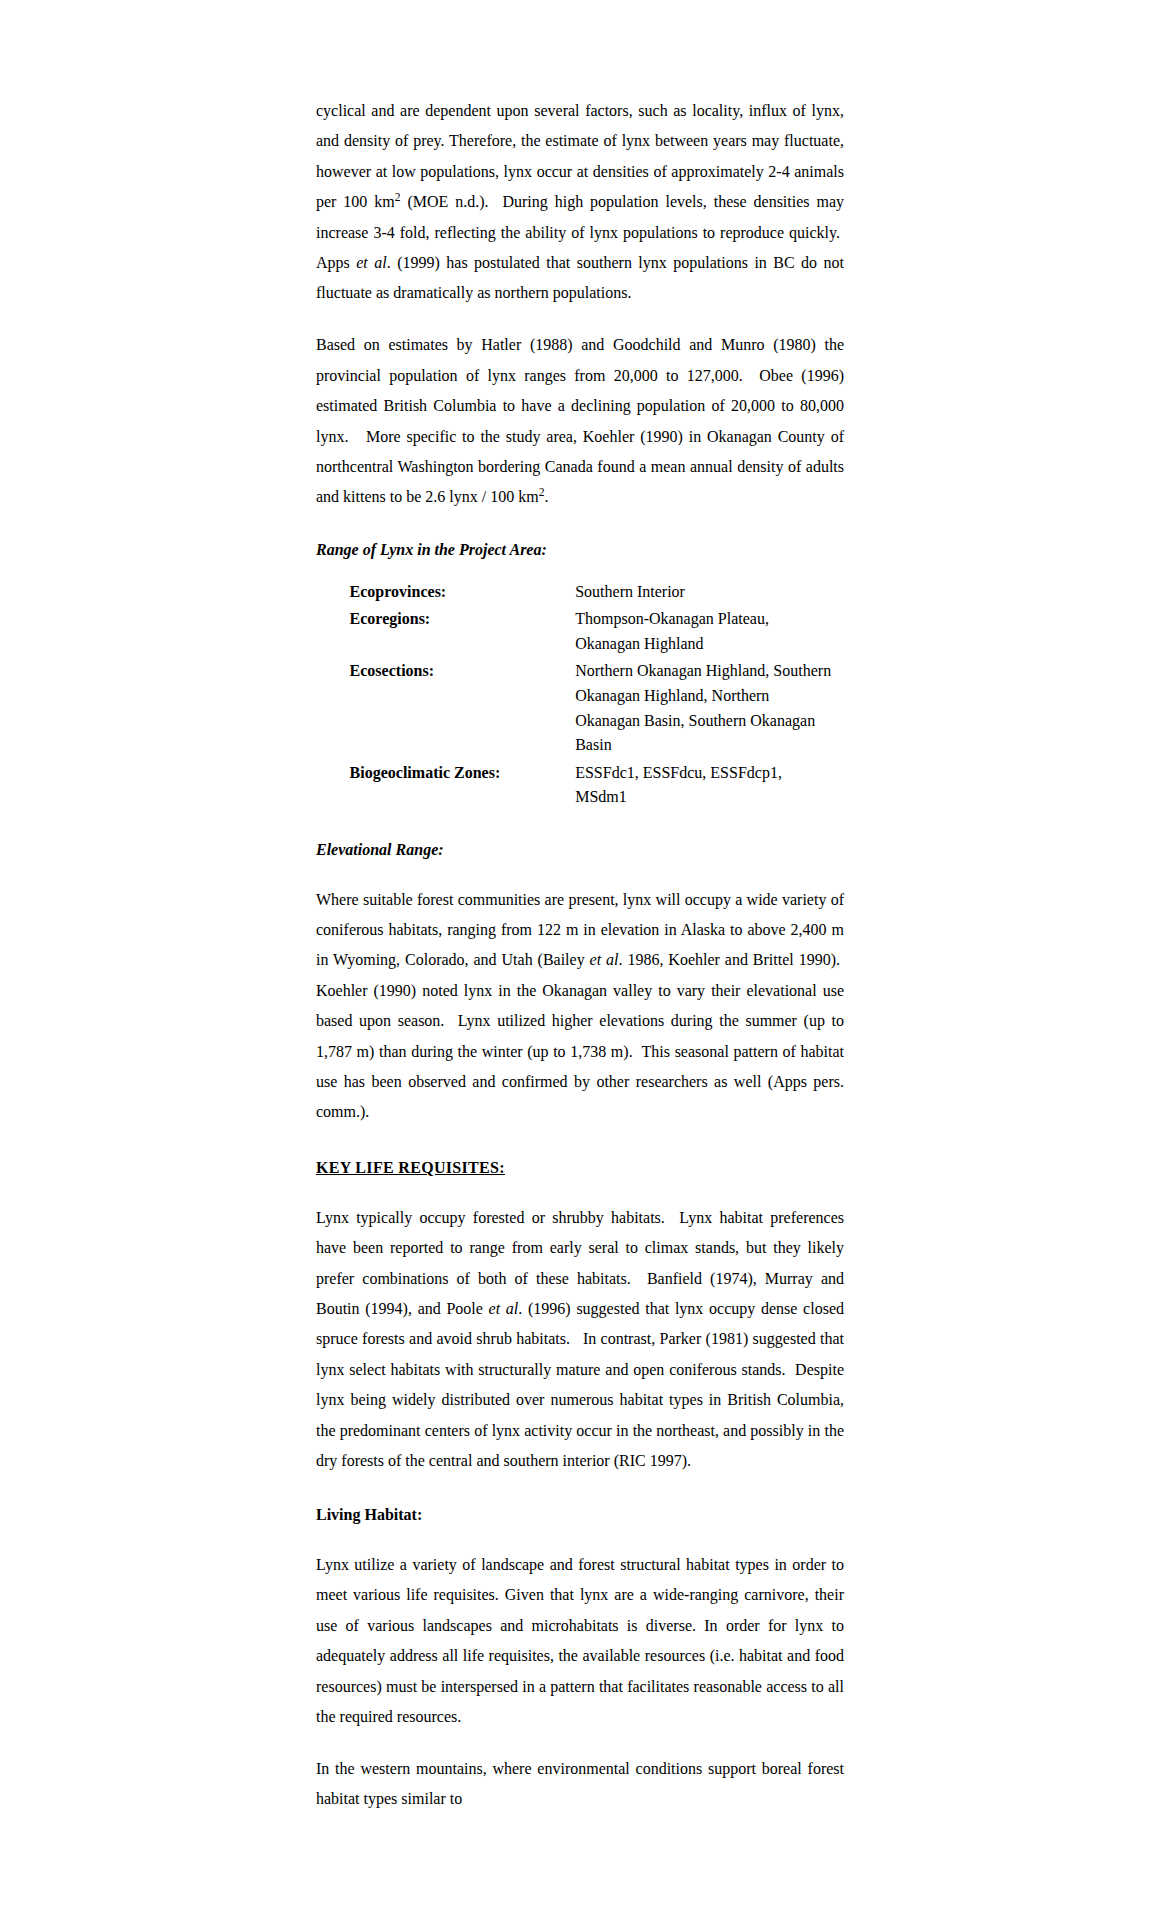cyclical and are dependent upon several factors, such as locality, influx of lynx, and density of prey. Therefore, the estimate of lynx between years may fluctuate, however at low populations, lynx occur at densities of approximately 2-4 animals per 100 km2 (MOE n.d.). During high population levels, these densities may increase 3-4 fold, reflecting the ability of lynx populations to reproduce quickly. Apps et al. (1999) has postulated that southern lynx populations in BC do not fluctuate as dramatically as northern populations.
Based on estimates by Hatler (1988) and Goodchild and Munro (1980) the provincial population of lynx ranges from 20,000 to 127,000. Obee (1996) estimated British Columbia to have a declining population of 20,000 to 80,000 lynx. More specific to the study area, Koehler (1990) in Okanagan County of northcentral Washington bordering Canada found a mean annual density of adults and kittens to be 2.6 lynx / 100 km2.
Range of Lynx in the Project Area:
| Ecoprovinces: | Southern Interior |
| Ecoregions: | Thompson-Okanagan Plateau, Okanagan Highland |
| Ecosections: | Northern Okanagan Highland, Southern Okanagan Highland, Northern Okanagan Basin, Southern Okanagan Basin |
| Biogeoclimatic Zones: | ESSFdc1, ESSFdcu, ESSFdcp1, MSdm1 |
Elevational Range:
Where suitable forest communities are present, lynx will occupy a wide variety of coniferous habitats, ranging from 122 m in elevation in Alaska to above 2,400 m in Wyoming, Colorado, and Utah (Bailey et al. 1986, Koehler and Brittel 1990). Koehler (1990) noted lynx in the Okanagan valley to vary their elevational use based upon season. Lynx utilized higher elevations during the summer (up to 1,787 m) than during the winter (up to 1,738 m). This seasonal pattern of habitat use has been observed and confirmed by other researchers as well (Apps pers. comm.).
KEY LIFE REQUISITES:
Lynx typically occupy forested or shrubby habitats. Lynx habitat preferences have been reported to range from early seral to climax stands, but they likely prefer combinations of both of these habitats. Banfield (1974), Murray and Boutin (1994), and Poole et al. (1996) suggested that lynx occupy dense closed spruce forests and avoid shrub habitats. In contrast, Parker (1981) suggested that lynx select habitats with structurally mature and open coniferous stands. Despite lynx being widely distributed over numerous habitat types in British Columbia, the predominant centers of lynx activity occur in the northeast, and possibly in the dry forests of the central and southern interior (RIC 1997).
Living Habitat:
Lynx utilize a variety of landscape and forest structural habitat types in order to meet various life requisites. Given that lynx are a wide-ranging carnivore, their use of various landscapes and microhabitats is diverse. In order for lynx to adequately address all life requisites, the available resources (i.e. habitat and food resources) must be interspersed in a pattern that facilitates reasonable access to all the required resources.
In the western mountains, where environmental conditions support boreal forest habitat types similar to